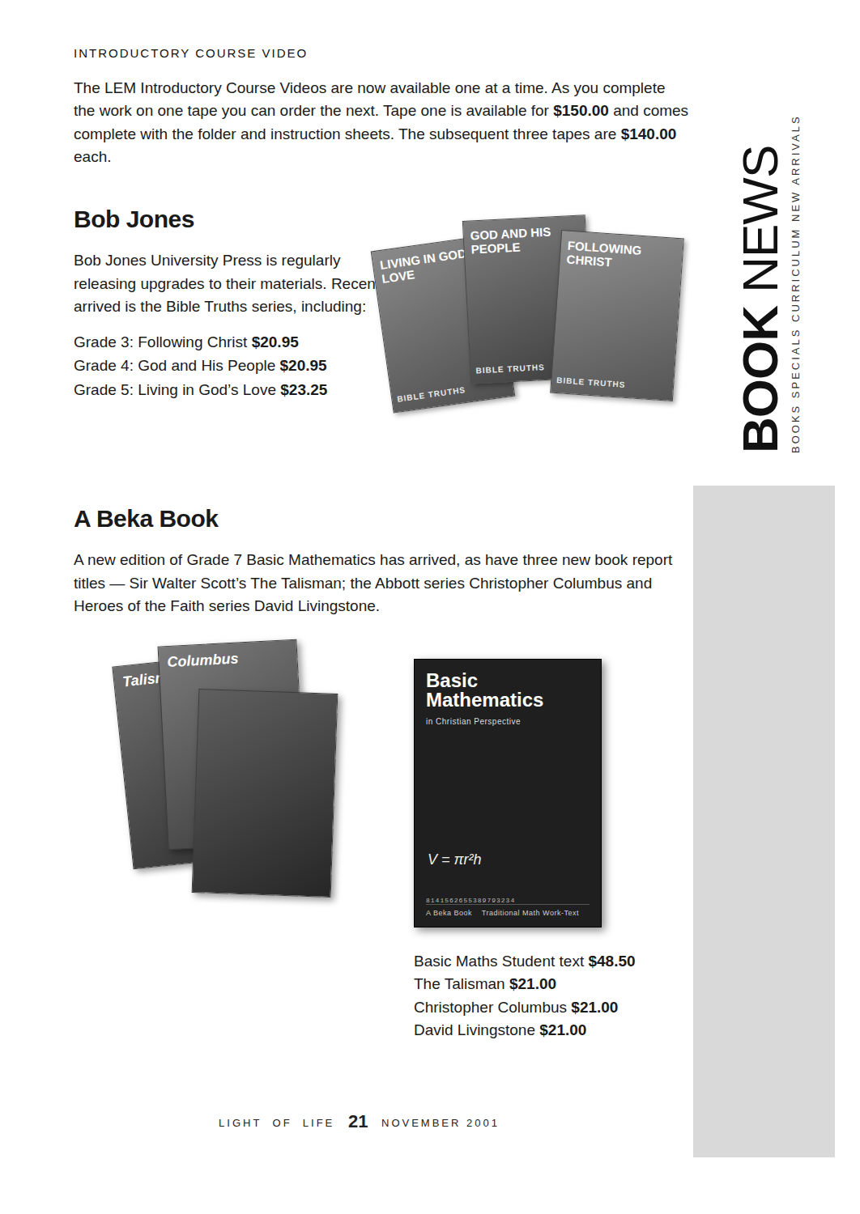BOOK NEWS
BOOKS SPECIALS CURRICULUM NEW ARRIVALS
INTRODUCTORY COURSE VIDEO
The LEM Introductory Course Videos are now available one at a time. As you complete the work on one tape you can order the next. Tape one is available for $150.00 and comes complete with the folder and instruction sheets. The subsequent three tapes are $140.00 each.
Bob Jones
Bob Jones University Press is regularly releasing upgrades to their materials. Recently arrived is the Bible Truths series, including:
Grade 3: Following Christ $20.95
Grade 4: God and His People $20.95
Grade 5: Living in God’s Love $23.25
Living in God’s Love
BIBLE TRUTHS
God and His People
BIBLE TRUTHS
Following Christ
BIBLE TRUTHS
A Beka Book
A new edition of Grade 7 Basic Mathematics has arrived, as have three new book report titles — Sir Walter Scott’s The Talisman; the Abbott series Christopher Columbus and Heroes of the Faith series David Livingstone.
Talisman
Columbus
Basic
Mathematics
in Christian Perspective
V = πr²h
8141562655389793234
A Beka Book Traditional Math Work-Text
Basic Maths Student text $48.50
The Talisman $21.00
Christopher Columbus $21.00
David Livingstone $21.00
LIGHT OF LIFE 21 NOVEMBER 2001